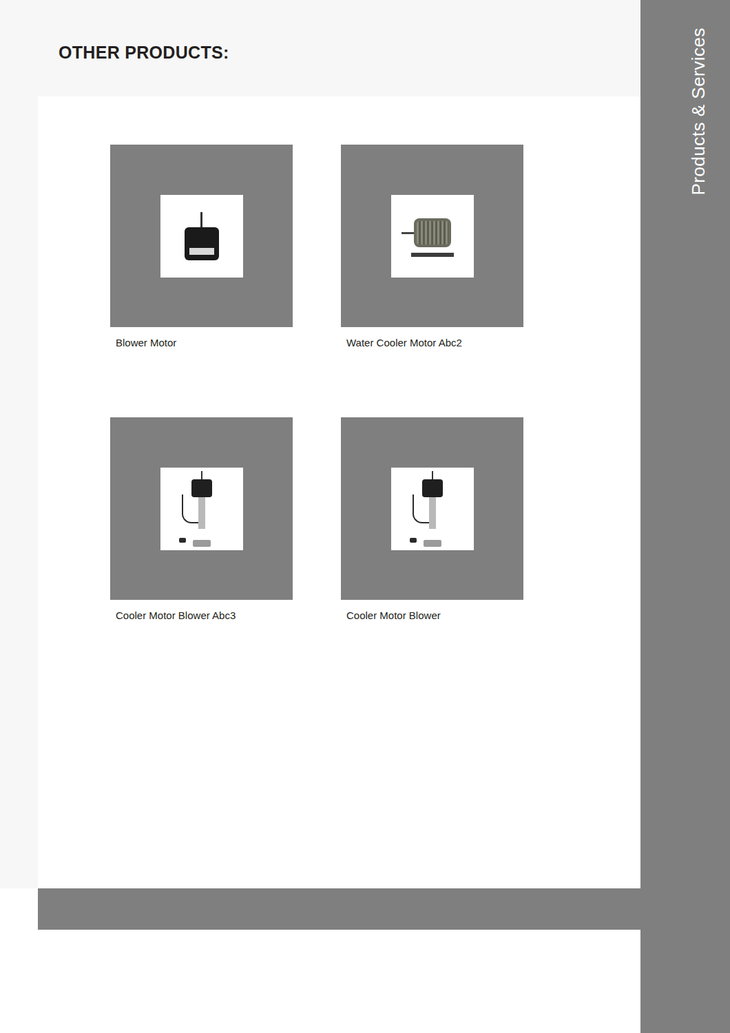Products & Services
OTHER PRODUCTS:
Blower Motor
Water Cooler Motor Abc2
Cooler Motor Blower Abc3
Cooler Motor Blower